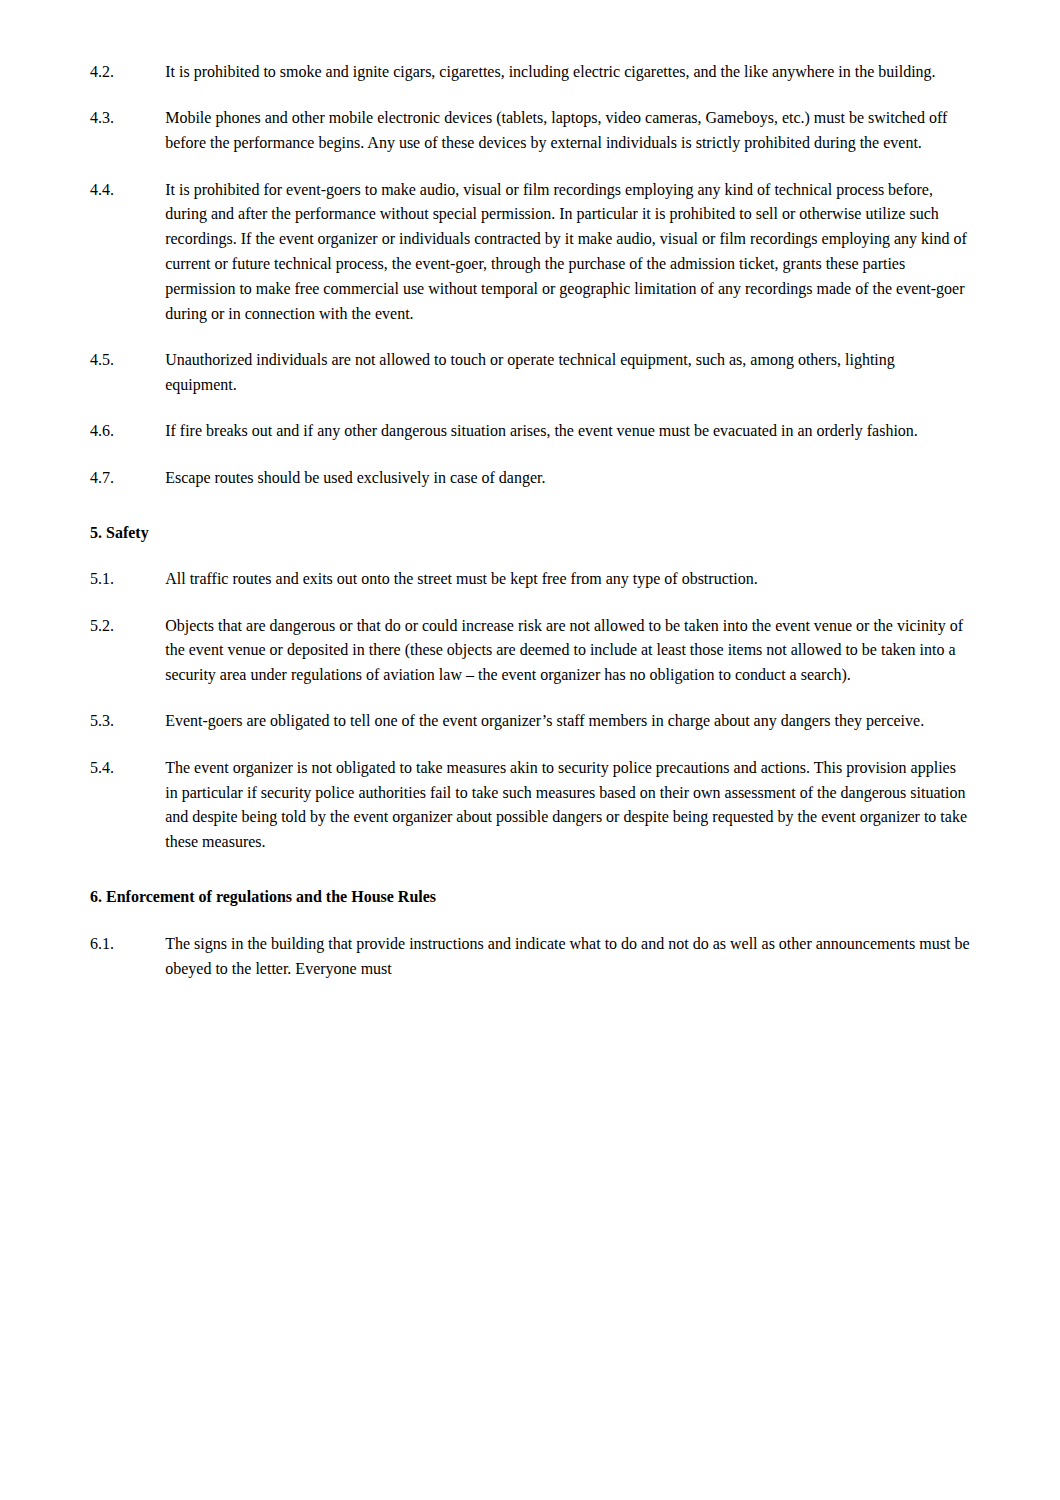4.2. It is prohibited to smoke and ignite cigars, cigarettes, including electric cigarettes, and the like anywhere in the building.
4.3. Mobile phones and other mobile electronic devices (tablets, laptops, video cameras, Gameboys, etc.) must be switched off before the performance begins. Any use of these devices by external individuals is strictly prohibited during the event.
4.4. It is prohibited for event-goers to make audio, visual or film recordings employing any kind of technical process before, during and after the performance without special permission. In particular it is prohibited to sell or otherwise utilize such recordings. If the event organizer or individuals contracted by it make audio, visual or film recordings employing any kind of current or future technical process, the event-goer, through the purchase of the admission ticket, grants these parties permission to make free commercial use without temporal or geographic limitation of any recordings made of the event-goer during or in connection with the event.
4.5. Unauthorized individuals are not allowed to touch or operate technical equipment, such as, among others, lighting equipment.
4.6. If fire breaks out and if any other dangerous situation arises, the event venue must be evacuated in an orderly fashion.
4.7. Escape routes should be used exclusively in case of danger.
5. Safety
5.1. All traffic routes and exits out onto the street must be kept free from any type of obstruction.
5.2. Objects that are dangerous or that do or could increase risk are not allowed to be taken into the event venue or the vicinity of the event venue or deposited in there (these objects are deemed to include at least those items not allowed to be taken into a security area under regulations of aviation law – the event organizer has no obligation to conduct a search).
5.3. Event-goers are obligated to tell one of the event organizer’s staff members in charge about any dangers they perceive.
5.4. The event organizer is not obligated to take measures akin to security police precautions and actions. This provision applies in particular if security police authorities fail to take such measures based on their own assessment of the dangerous situation and despite being told by the event organizer about possible dangers or despite being requested by the event organizer to take these measures.
6. Enforcement of regulations and the House Rules
6.1. The signs in the building that provide instructions and indicate what to do and not do as well as other announcements must be obeyed to the letter. Everyone must